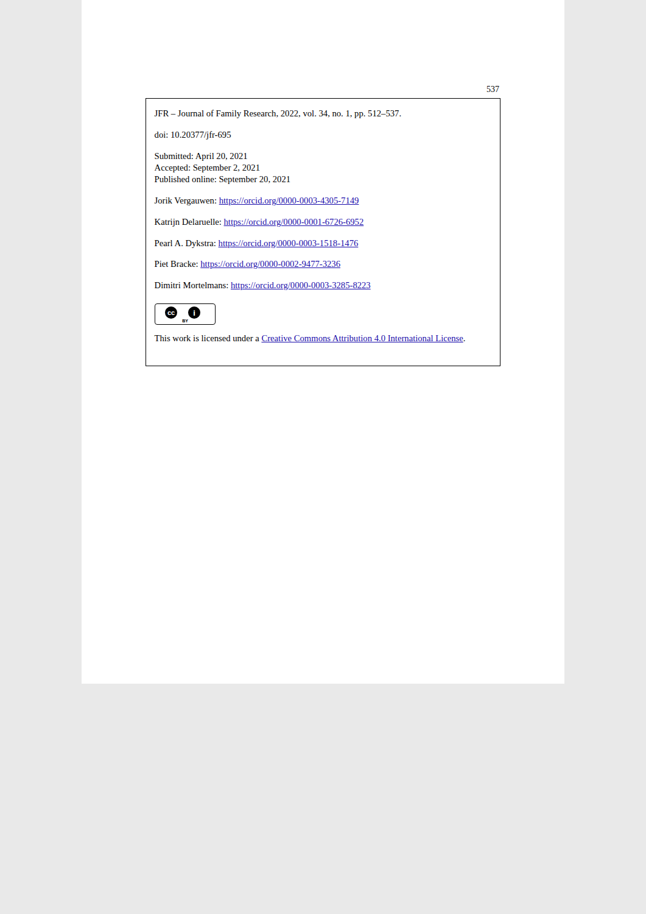537
JFR – Journal of Family Research, 2022, vol. 34, no. 1, pp. 512–537.
doi: 10.20377/jfr-695
Submitted: April 20, 2021
Accepted: September 2, 2021
Published online: September 20, 2021
Jorik Vergauwen: https://orcid.org/0000-0003-4305-7149
Katrijn Delaruelle: https://orcid.org/0000-0001-6726-6952
Pearl A. Dykstra: https://orcid.org/0000-0003-1518-1476
Piet Bracke: https://orcid.org/0000-0002-9477-3236
Dimitri Mortelmans: https://orcid.org/0000-0003-3285-8223
cc i BY
This work is licensed under a Creative Commons Attribution 4.0 International License.